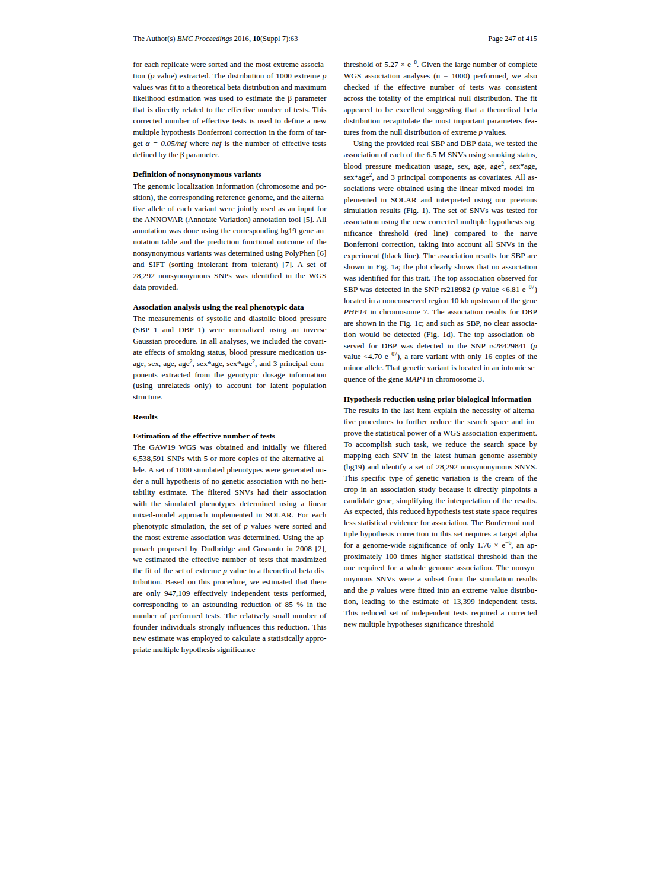The Author(s) BMC Proceedings 2016, 10(Suppl 7):63
Page 247 of 415
for each replicate were sorted and the most extreme association (p value) extracted. The distribution of 1000 extreme p values was fit to a theoretical beta distribution and maximum likelihood estimation was used to estimate the β parameter that is directly related to the effective number of tests. This corrected number of effective tests is used to define a new multiple hypothesis Bonferroni correction in the form of target α = 0.05/nef where nef is the number of effective tests defined by the β parameter.
Definition of nonsynonymous variants
The genomic localization information (chromosome and position), the corresponding reference genome, and the alternative allele of each variant were jointly used as an input for the ANNOVAR (Annotate Variation) annotation tool [5]. All annotation was done using the corresponding hg19 gene annotation table and the prediction functional outcome of the nonsynonymous variants was determined using PolyPhen [6] and SIFT (sorting intolerant from tolerant) [7]. A set of 28,292 nonsynonymous SNPs was identified in the WGS data provided.
Association analysis using the real phenotypic data
The measurements of systolic and diastolic blood pressure (SBP_1 and DBP_1) were normalized using an inverse Gaussian procedure. In all analyses, we included the covariate effects of smoking status, blood pressure medication usage, sex, age, age2, sex*age, sex*age2, and 3 principal components extracted from the genotypic dosage information (using unrelateds only) to account for latent population structure.
Results
Estimation of the effective number of tests
The GAW19 WGS was obtained and initially we filtered 6,538,591 SNPs with 5 or more copies of the alternative allele. A set of 1000 simulated phenotypes were generated under a null hypothesis of no genetic association with no heritability estimate. The filtered SNVs had their association with the simulated phenotypes determined using a linear mixed-model approach implemented in SOLAR. For each phenotypic simulation, the set of p values were sorted and the most extreme association was determined. Using the approach proposed by Dudbridge and Gusnanto in 2008 [2], we estimated the effective number of tests that maximized the fit of the set of extreme p value to a theoretical beta distribution. Based on this procedure, we estimated that there are only 947,109 effectively independent tests performed, corresponding to an astounding reduction of 85 % in the number of performed tests. The relatively small number of founder individuals strongly influences this reduction. This new estimate was employed to calculate a statistically appropriate multiple hypothesis significance
threshold of 5.27 × e−8. Given the large number of complete WGS association analyses (n = 1000) performed, we also checked if the effective number of tests was consistent across the totality of the empirical null distribution. The fit appeared to be excellent suggesting that a theoretical beta distribution recapitulate the most important parameters features from the null distribution of extreme p values.
Using the provided real SBP and DBP data, we tested the association of each of the 6.5 M SNVs using smoking status, blood pressure medication usage, sex, age, age2, sex*age, sex*age2, and 3 principal components as covariates. All associations were obtained using the linear mixed model implemented in SOLAR and interpreted using our previous simulation results (Fig. 1). The set of SNVs was tested for association using the new corrected multiple hypothesis significance threshold (red line) compared to the naïve Bonferroni correction, taking into account all SNVs in the experiment (black line). The association results for SBP are shown in Fig. 1a; the plot clearly shows that no association was identified for this trait. The top association observed for SBP was detected in the SNP rs218982 (p value <6.81 e−07) located in a nonconserved region 10 kb upstream of the gene PHF14 in chromosome 7. The association results for DBP are shown in the Fig. 1c; and such as SBP, no clear association would be detected (Fig. 1d). The top association observed for DBP was detected in the SNP rs28429841 (p value <4.70 e−07), a rare variant with only 16 copies of the minor allele. That genetic variant is located in an intronic sequence of the gene MAP4 in chromosome 3.
Hypothesis reduction using prior biological information
The results in the last item explain the necessity of alternative procedures to further reduce the search space and improve the statistical power of a WGS association experiment. To accomplish such task, we reduce the search space by mapping each SNV in the latest human genome assembly (hg19) and identify a set of 28,292 nonsynonymous SNVS. This specific type of genetic variation is the cream of the crop in an association study because it directly pinpoints a candidate gene, simplifying the interpretation of the results. As expected, this reduced hypothesis test state space requires less statistical evidence for association. The Bonferroni multiple hypothesis correction in this set requires a target alpha for a genome-wide significance of only 1.76 × e−6, an approximately 100 times higher statistical threshold than the one required for a whole genome association. The nonsynonymous SNVs were a subset from the simulation results and the p values were fitted into an extreme value distribution, leading to the estimate of 13,399 independent tests. This reduced set of independent tests required a corrected new multiple hypotheses significance threshold